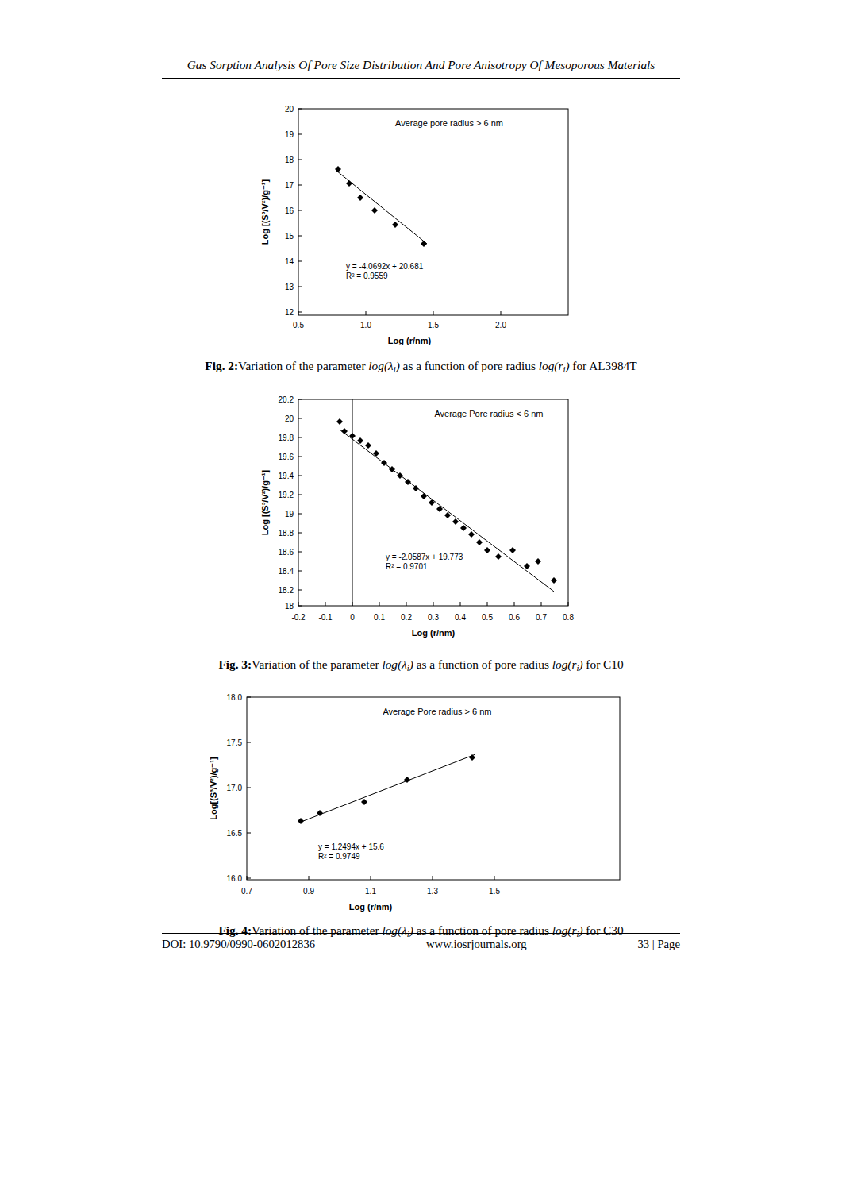Gas Sorption Analysis Of Pore Size Distribution And Pore Anisotropy Of Mesoporous Materials
20 19 18 17 16 15 14 13 12 0.5 1.0 1.5 2.0 Log (r/nm) Log [(S³/V²)/g⁻¹] Average pore radius > 6 nm y = -4.0692x + 20.681 R² = 0.9559
Fig. 2: Variation of the parameter log(λi) as a function of pore radius log(ri) for AL3984T
20.2 20 19.8 19.6 19.4 19.2 19 18.8 18.6 18.4 18.2 18 -0.2 -0.1 0 0.1 0.2 0.3 0.4 0.5 0.6 0.7 0.8 Log (r/nm) Log [(S³/V²)/g⁻¹] Average Pore radius < 6 nm y = -2.0587x + 19.773 R² = 0.9701
Fig. 3: Variation of the parameter log(λi) as a function of pore radius log(ri) for C10
18.0 17.5 17.0 16.5 16.0 0.7 0.9 1.1 1.3 1.5 Log (r/nm) Log[(S³/V²)/g⁻¹] Average Pore radius > 6 nm y = 1.2494x + 15.6 R² = 0.9749
Fig. 4: Variation of the parameter log(λi) as a function of pore radius log(ri) for C30
DOI: 10.9790/0990-0602012836 www.iosrjournals.org 33 | Page